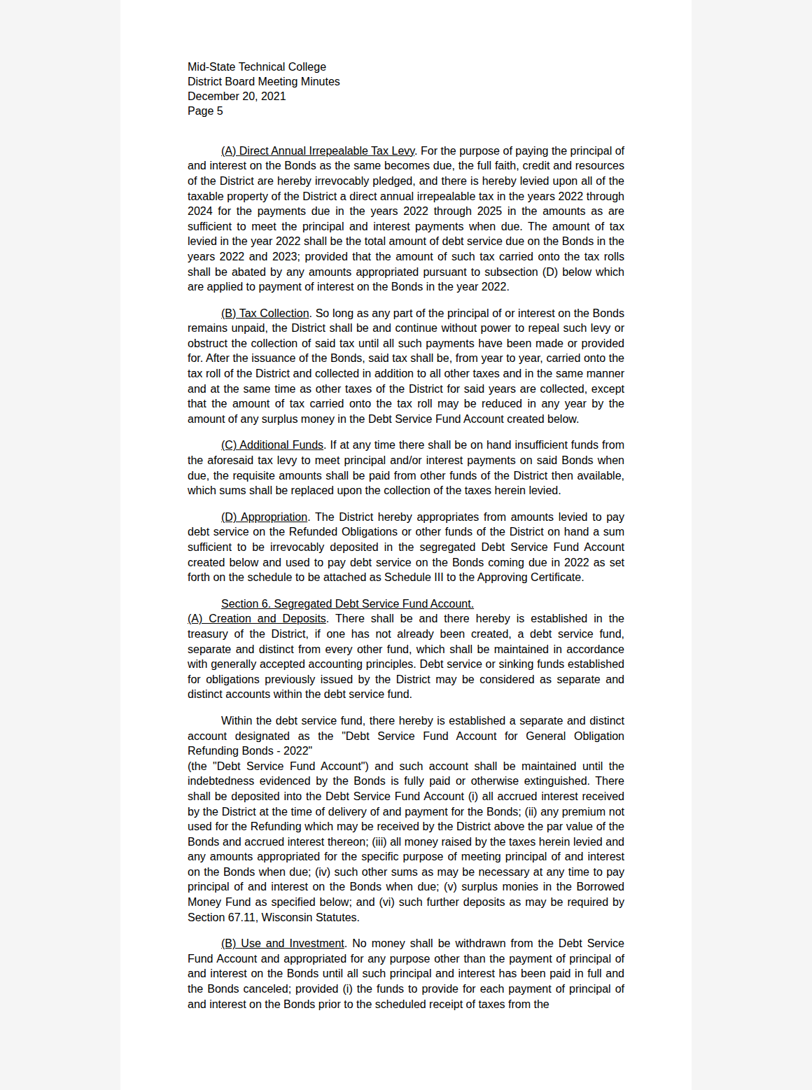Mid-State Technical College
District Board Meeting Minutes
December 20, 2021
Page 5
(A) Direct Annual Irrepealable Tax Levy. For the purpose of paying the principal of and interest on the Bonds as the same becomes due, the full faith, credit and resources of the District are hereby irrevocably pledged, and there is hereby levied upon all of the taxable property of the District a direct annual irrepealable tax in the years 2022 through 2024 for the payments due in the years 2022 through 2025 in the amounts as are sufficient to meet the principal and interest payments when due. The amount of tax levied in the year 2022 shall be the total amount of debt service due on the Bonds in the years 2022 and 2023; provided that the amount of such tax carried onto the tax rolls shall be abated by any amounts appropriated pursuant to subsection (D) below which are applied to payment of interest on the Bonds in the year 2022.
(B) Tax Collection. So long as any part of the principal of or interest on the Bonds remains unpaid, the District shall be and continue without power to repeal such levy or obstruct the collection of said tax until all such payments have been made or provided for. After the issuance of the Bonds, said tax shall be, from year to year, carried onto the tax roll of the District and collected in addition to all other taxes and in the same manner and at the same time as other taxes of the District for said years are collected, except that the amount of tax carried onto the tax roll may be reduced in any year by the amount of any surplus money in the Debt Service Fund Account created below.
(C) Additional Funds. If at any time there shall be on hand insufficient funds from the aforesaid tax levy to meet principal and/or interest payments on said Bonds when due, the requisite amounts shall be paid from other funds of the District then available, which sums shall be replaced upon the collection of the taxes herein levied.
(D) Appropriation. The District hereby appropriates from amounts levied to pay debt service on the Refunded Obligations or other funds of the District on hand a sum sufficient to be irrevocably deposited in the segregated Debt Service Fund Account created below and used to pay debt service on the Bonds coming due in 2022 as set forth on the schedule to be attached as Schedule III to the Approving Certificate.
Section 6. Segregated Debt Service Fund Account.
(A) Creation and Deposits. There shall be and there hereby is established in the treasury of the District, if one has not already been created, a debt service fund, separate and distinct from every other fund, which shall be maintained in accordance with generally accepted accounting principles. Debt service or sinking funds established for obligations previously issued by the District may be considered as separate and distinct accounts within the debt service fund.
Within the debt service fund, there hereby is established a separate and distinct account designated as the "Debt Service Fund Account for General Obligation Refunding Bonds - 2022"
(the "Debt Service Fund Account") and such account shall be maintained until the indebtedness evidenced by the Bonds is fully paid or otherwise extinguished. There shall be deposited into the Debt Service Fund Account (i) all accrued interest received by the District at the time of delivery of and payment for the Bonds; (ii) any premium not used for the Refunding which may be received by the District above the par value of the Bonds and accrued interest thereon; (iii) all money raised by the taxes herein levied and any amounts appropriated for the specific purpose of meeting principal of and interest on the Bonds when due; (iv) such other sums as may be necessary at any time to pay principal of and interest on the Bonds when due; (v) surplus monies in the Borrowed Money Fund as specified below; and (vi) such further deposits as may be required by Section 67.11, Wisconsin Statutes.
(B) Use and Investment. No money shall be withdrawn from the Debt Service Fund Account and appropriated for any purpose other than the payment of principal of and interest on the Bonds until all such principal and interest has been paid in full and the Bonds canceled; provided (i) the funds to provide for each payment of principal of and interest on the Bonds prior to the scheduled receipt of taxes from the